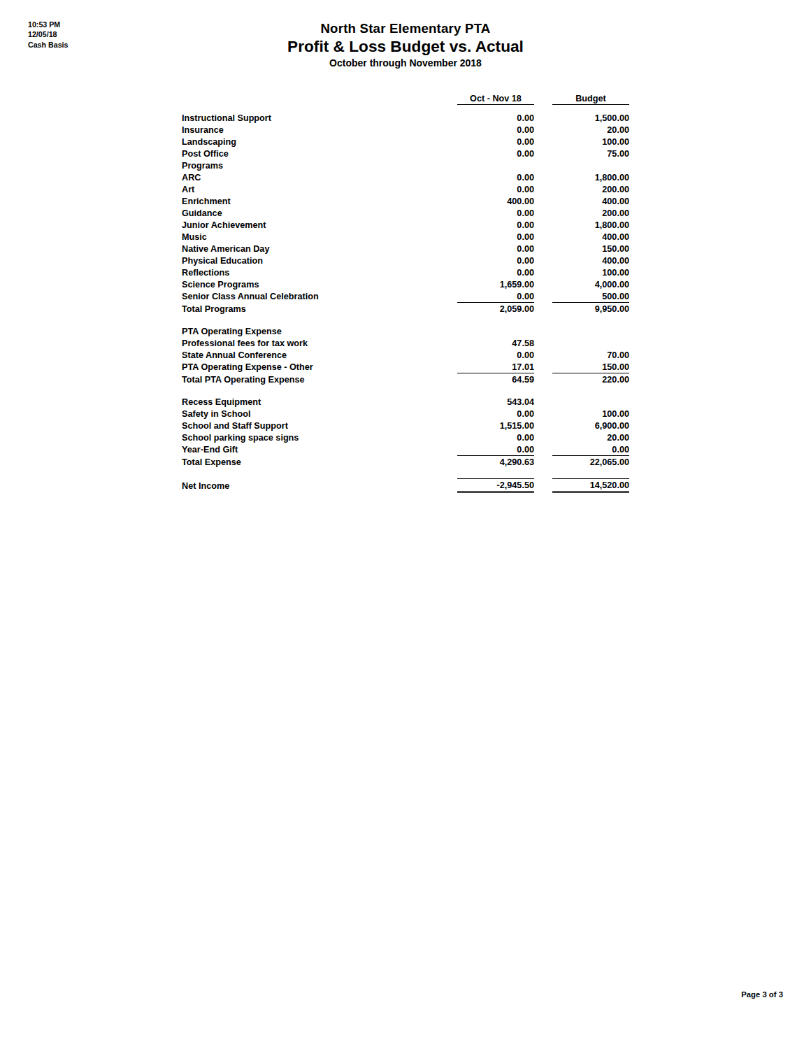10:53 PM
12/05/18
Cash Basis
North Star Elementary PTA
Profit & Loss Budget vs. Actual
October through November 2018
| | | Oct - Nov 18 | | Budget |
| Instructional Support | | 0.00 | | 1,500.00 |
| Insurance | | 0.00 | | 20.00 |
| Landscaping | | 0.00 | | 100.00 |
| Post Office | | 0.00 | | 75.00 |
| Programs | | | | |
| ARC | | 0.00 | | 1,800.00 |
| Art | | 0.00 | | 200.00 |
| Enrichment | | 400.00 | | 400.00 |
| Guidance | | 0.00 | | 200.00 |
| Junior Achievement | | 0.00 | | 1,800.00 |
| Music | | 0.00 | | 400.00 |
| Native American Day | | 0.00 | | 150.00 |
| Physical Education | | 0.00 | | 400.00 |
| Reflections | | 0.00 | | 100.00 |
| Science Programs | | 1,659.00 | | 4,000.00 |
| Senior Class Annual Celebration | | 0.00 | | 500.00 |
| Total Programs | | 2,059.00 | | 9,950.00 |
| PTA Operating Expense | | | | |
| Professional fees for tax work | | 47.58 | | |
| State Annual Conference | | 0.00 | | 70.00 |
| PTA Operating Expense - Other | | 17.01 | | 150.00 |
| Total PTA Operating Expense | | 64.59 | | 220.00 |
| Recess Equipment | | 543.04 | | |
| Safety in School | | 0.00 | | 100.00 |
| School and Staff Support | | 1,515.00 | | 6,900.00 |
| School parking space signs | | 0.00 | | 20.00 |
| Year-End Gift | | 0.00 | | 0.00 |
| Total Expense | | 4,290.63 | | 22,065.00 |
| Net Income | | -2,945.50 | | 14,520.00 |
Page 3 of 3